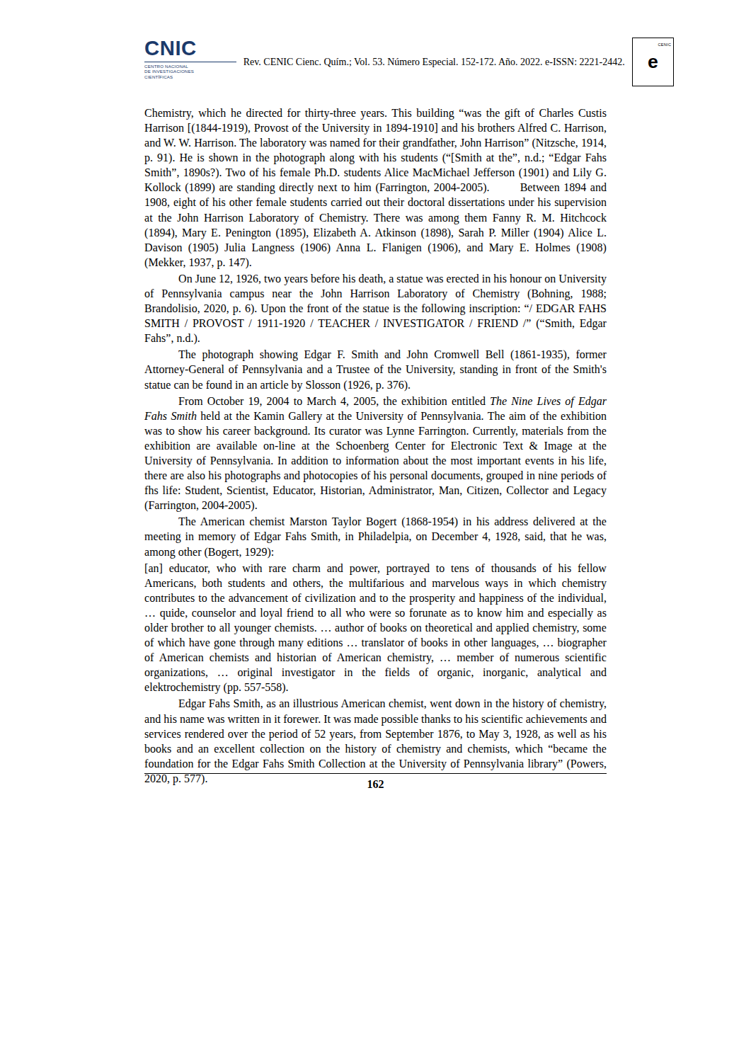CNIC
CENTRO NACIONAL
DE INVESTIGACIONES
CIENTÍFICAS
Rev. CENIC Cienc. Quím.; Vol. 53. Número Especial. 152-172. Año. 2022. e-ISSN: 2221-2442.
CENIC e
Chemistry, which he directed for thirty-three years. This building “was the gift of Charles Custis Harrison [(1844-1919), Provost of the University in 1894-1910] and his brothers Alfred C. Harrison, and W. W. Harrison. The laboratory was named for their grandfather, John Harrison” (Nitzsche, 1914, p. 91). He is shown in the photograph along with his students (“[Smith at the”, n.d.; “Edgar Fahs Smith”, 1890s?). Two of his female Ph.D. students Alice MacMichael Jefferson (1901) and Lily G. Kollock (1899) are standing directly next to him (Farrington, 2004-2005). Between 1894 and 1908, eight of his other female students carried out their doctoral dissertations under his supervision at the John Harrison Laboratory of Chemistry. There was among them Fanny R. M. Hitchcock (1894), Mary E. Penington (1895), Elizabeth A. Atkinson (1898), Sarah P. Miller (1904) Alice L. Davison (1905) Julia Langness (1906) Anna L. Flanigen (1906), and Mary E. Holmes (1908) (Mekker, 1937, p. 147).
On June 12, 1926, two years before his death, a statue was erected in his honour on University of Pennsylvania campus near the John Harrison Laboratory of Chemistry (Bohning, 1988; Brandolisio, 2020, p. 6). Upon the front of the statue is the following inscription: “/ EDGAR FAHS SMITH / PROVOST / 1911-1920 / TEACHER / INVESTIGATOR / FRIEND /” (“Smith, Edgar Fahs”, n.d.).
The photograph showing Edgar F. Smith and John Cromwell Bell (1861-1935), former Attorney-General of Pennsylvania and a Trustee of the University, standing in front of the Smith's statue can be found in an article by Slosson (1926, p. 376).
From October 19, 2004 to March 4, 2005, the exhibition entitled The Nine Lives of Edgar Fahs Smith held at the Kamin Gallery at the University of Pennsylvania. The aim of the exhibition was to show his career background. Its curator was Lynne Farrington. Currently, materials from the exhibition are available on-line at the Schoenberg Center for Electronic Text & Image at the University of Pennsylvania. In addition to information about the most important events in his life, there are also his photographs and photocopies of his personal documents, grouped in nine periods of fhs life: Student, Scientist, Educator, Historian, Administrator, Man, Citizen, Collector and Legacy (Farrington, 2004-2005).
The American chemist Marston Taylor Bogert (1868-1954) in his address delivered at the meeting in memory of Edgar Fahs Smith, in Philadelpia, on December 4, 1928, said, that he was, among other (Bogert, 1929):
[an] educator, who with rare charm and power, portrayed to tens of thousands of his fellow Americans, both students and others, the multifarious and marvelous ways in which chemistry contributes to the advancement of civilization and to the prosperity and happiness of the individual, … quide, counselor and loyal friend to all who were so forunate as to know him and especially as older brother to all younger chemists. … author of books on theoretical and applied chemistry, some of which have gone through many editions … translator of books in other languages, … biographer of American chemists and historian of American chemistry, … member of numerous scientific organizations, … original investigator in the fields of organic, inorganic, analytical and elektrochemistry (pp. 557-558).
Edgar Fahs Smith, as an illustrious American chemist, went down in the history of chemistry, and his name was written in it forewer. It was made possible thanks to his scientific achievements and services rendered over the period of 52 years, from September 1876, to May 3, 1928, as well as his books and an excellent collection on the history of chemistry and chemists, which “became the foundation for the Edgar Fahs Smith Collection at the University of Pennsylvania library” (Powers, 2020, p. 577).
162